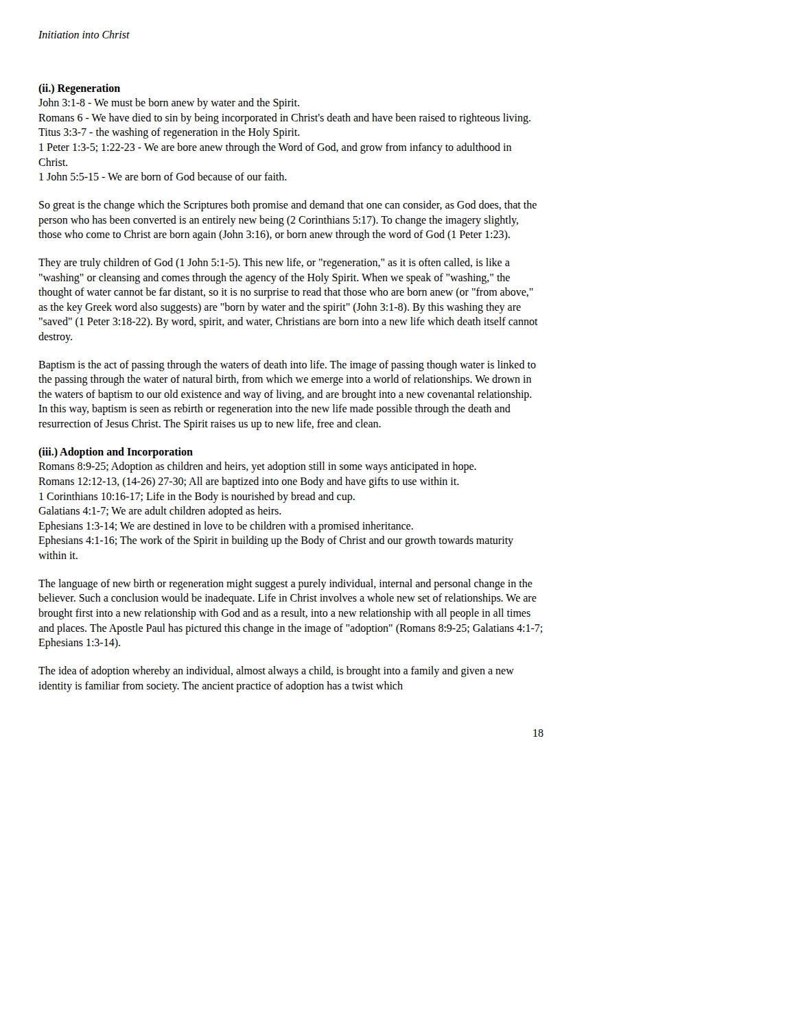Initiation into Christ
(ii.) Regeneration
John 3:1-8 - We must be born anew by water and the Spirit.
Romans 6 - We have died to sin by being incorporated in Christ's death and have been raised to righteous living.
Titus 3:3-7 - the washing of regeneration in the Holy Spirit.
1 Peter 1:3-5; 1:22-23 - We are bore anew through the Word of God, and grow from infancy to adulthood in Christ.
1 John 5:5-15 - We are born of God because of our faith.
So great is the change which the Scriptures both promise and demand that one can consider, as God does, that the person who has been converted is an entirely new being (2 Corinthians 5:17). To change the imagery slightly, those who come to Christ are born again (John 3:16), or born anew through the word of God (1 Peter 1:23).
They are truly children of God (1 John 5:1-5). This new life, or "regeneration," as it is often called, is like a "washing" or cleansing and comes through the agency of the Holy Spirit. When we speak of "washing," the thought of water cannot be far distant, so it is no surprise to read that those who are born anew (or "from above," as the key Greek word also suggests) are "born by water and the spirit" (John 3:1-8). By this washing they are "saved" (1 Peter 3:18-22). By word, spirit, and water, Christians are born into a new life which death itself cannot destroy.
Baptism is the act of passing through the waters of death into life. The image of passing though water is linked to the passing through the water of natural birth, from which we emerge into a world of relationships. We drown in the waters of baptism to our old existence and way of living, and are brought into a new covenantal relationship. In this way, baptism is seen as rebirth or regeneration into the new life made possible through the death and resurrection of Jesus Christ. The Spirit raises us up to new life, free and clean.
(iii.) Adoption and Incorporation
Romans 8:9-25; Adoption as children and heirs, yet adoption still in some ways anticipated in hope.
Romans 12:12-13, (14-26) 27-30; All are baptized into one Body and have gifts to use within it.
1 Corinthians 10:16-17; Life in the Body is nourished by bread and cup.
Galatians 4:1-7; We are adult children adopted as heirs.
Ephesians 1:3-14; We are destined in love to be children with a promised inheritance.
Ephesians 4:1-16; The work of the Spirit in building up the Body of Christ and our growth towards maturity within it.
The language of new birth or regeneration might suggest a purely individual, internal and personal change in the believer. Such a conclusion would be inadequate. Life in Christ involves a whole new set of relationships. We are brought first into a new relationship with God and as a result, into a new relationship with all people in all times and places. The Apostle Paul has pictured this change in the image of "adoption" (Romans 8:9-25; Galatians 4:1-7; Ephesians 1:3-14).
The idea of adoption whereby an individual, almost always a child, is brought into a family and given a new identity is familiar from society. The ancient practice of adoption has a twist which
18